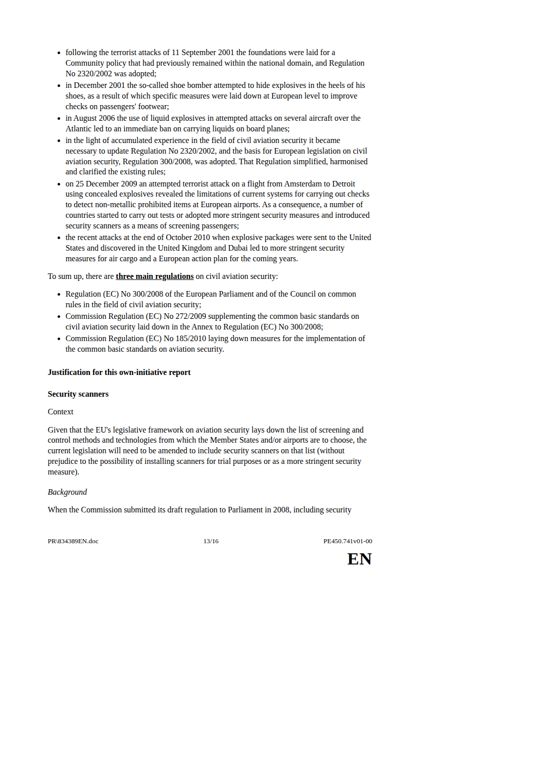following the terrorist attacks of 11 September 2001 the foundations were laid for a Community policy that had previously remained within the national domain, and Regulation No 2320/2002 was adopted;
in December 2001 the so-called shoe bomber attempted to hide explosives in the heels of his shoes, as a result of which specific measures were laid down at European level to improve checks on passengers' footwear;
in August 2006 the use of liquid explosives in attempted attacks on several aircraft over the Atlantic led to an immediate ban on carrying liquids on board planes;
in the light of accumulated experience in the field of civil aviation security it became necessary to update Regulation No 2320/2002, and the basis for European legislation on civil aviation security, Regulation 300/2008, was adopted. That Regulation simplified, harmonised and clarified the existing rules;
on 25 December 2009 an attempted terrorist attack on a flight from Amsterdam to Detroit using concealed explosives revealed the limitations of current systems for carrying out checks to detect non-metallic prohibited items at European airports. As a consequence, a number of countries started to carry out tests or adopted more stringent security measures and introduced security scanners as a means of screening passengers;
the recent attacks at the end of October 2010 when explosive packages were sent to the United States and discovered in the United Kingdom and Dubai led to more stringent security measures for air cargo and a European action plan for the coming years.
To sum up, there are three main regulations on civil aviation security:
Regulation (EC) No 300/2008 of the European Parliament and of the Council on common rules in the field of civil aviation security;
Commission Regulation (EC) No 272/2009 supplementing the common basic standards on civil aviation security laid down in the Annex to Regulation (EC) No 300/2008;
Commission Regulation (EC) No 185/2010 laying down measures for the implementation of the common basic standards on aviation security.
Justification for this own-initiative report
Security scanners
Context
Given that the EU's legislative framework on aviation security lays down the list of screening and control methods and technologies from which the Member States and/or airports are to choose, the current legislation will need to be amended to include security scanners on that list (without prejudice to the possibility of installing scanners for trial purposes or as a more stringent security measure).
Background
When the Commission submitted its draft regulation to Parliament in 2008, including security
PR\834389EN.doc
13/16
PE450.741v01-00
EN